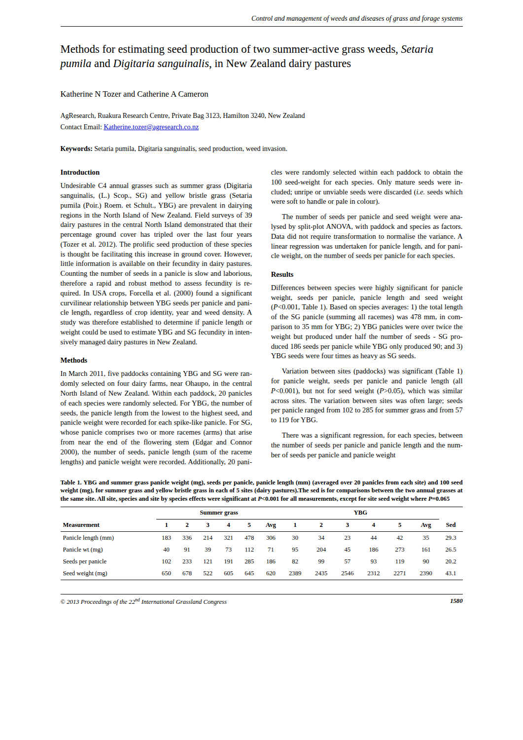Control and management of weeds and diseases of grass and forage systems
Methods for estimating seed production of two summer-active grass weeds, Setaria pumila and Digitaria sanguinalis, in New Zealand dairy pastures
Katherine N Tozer and Catherine A Cameron
AgResearch, Ruakura Research Centre, Private Bag 3123, Hamilton 3240, New Zealand
Contact Email: Katherine.tozer@agresearch.co.nz
Keywords: Setaria pumila, Digitaria sanguinalis, seed production, weed invasion.
Introduction
Undesirable C4 annual grasses such as summer grass (Digitaria sanguinalis, (L.) Scop., SG) and yellow bristle grass (Setaria pumila (Poir.) Roem. et Schult., YBG) are prevalent in dairying regions in the North Island of New Zealand. Field surveys of 39 dairy pastures in the central North Island demonstrated that their percentage ground cover has tripled over the last four years (Tozer et al. 2012). The prolific seed production of these species is thought be facilitating this increase in ground cover. However, little information is available on their fecundity in dairy pastures. Counting the number of seeds in a panicle is slow and laborious, therefore a rapid and robust method to assess fecundity is required. In USA crops, Forcella et al. (2000) found a significant curvilinear relationship between YBG seeds per panicle and panicle length, regardless of crop identity, year and weed density. A study was therefore established to determine if panicle length or weight could be used to estimate YBG and SG fecundity in intensively managed dairy pastures in New Zealand.
Methods
In March 2011, five paddocks containing YBG and SG were randomly selected on four dairy farms, near Ohaupo, in the central North Island of New Zealand. Within each paddock, 20 panicles of each species were randomly selected. For YBG, the number of seeds, the panicle length from the lowest to the highest seed, and panicle weight were recorded for each spike-like panicle. For SG, whose panicle comprises two or more racemes (arms) that arise from near the end of the flowering stem (Edgar and Connor 2000), the number of seeds, panicle length (sum of the raceme lengths) and panicle weight were recorded. Additionally, 20 panicles were randomly selected within each paddock to obtain the 100 seed-weight for each species. Only mature seeds were included; unripe or unviable seeds were discarded (i.e. seeds which were soft to handle or pale in colour).
The number of seeds per panicle and seed weight were analysed by split-plot ANOVA, with paddock and species as factors. Data did not require transformation to normalise the variance. A linear regression was undertaken for panicle length, and for panicle weight, on the number of seeds per panicle for each species.
Results
Differences between species were highly significant for panicle weight, seeds per panicle, panicle length and seed weight (P<0.001, Table 1). Based on species averages: 1) the total length of the SG panicle (summing all racemes) was 478 mm, in comparison to 35 mm for YBG; 2) YBG panicles were over twice the weight but produced under half the number of seeds - SG produced 186 seeds per panicle while YBG only produced 90; and 3) YBG seeds were four times as heavy as SG seeds.
Variation between sites (paddocks) was significant (Table 1) for panicle weight, seeds per panicle and panicle length (all P<0.001), but not for seed weight (P>0.05), which was similar across sites. The variation between sites was often large; seeds per panicle ranged from 102 to 285 for summer grass and from 57 to 119 for YBG.
There was a significant regression, for each species, between the number of seeds per panicle and panicle length and the number of seeds per panicle and panicle weight
Table 1. YBG and summer grass panicle weight (mg), seeds per panicle, panicle length (mm) (averaged over 20 panicles from each site) and 100 seed weight (mg), for summer grass and yellow bristle grass in each of 5 sites (dairy pastures).The sed is for comparisons between the two annual grasses at the same site. All site, species and site by species effects were significant at P<0.001 for all measurements, except for site seed weight where P=0.065
| Measurement | Summer grass | YBG | Sed |
| --- | --- | --- | --- |
| 1 | 2 | 3 | 4 | 5 | Avg | 1 | 2 | 3 | 4 | 5 | Avg |
| Panicle length (mm) | 183 | 336 | 214 | 321 | 478 | 306 | 30 | 34 | 23 | 44 | 42 | 35 | 29.3 |
| Panicle wt (mg) | 40 | 91 | 39 | 73 | 112 | 71 | 95 | 204 | 45 | 186 | 273 | 161 | 26.5 |
| Seeds per panicle | 102 | 233 | 121 | 191 | 285 | 186 | 82 | 99 | 57 | 93 | 119 | 90 | 20.2 |
| Seed weight (mg) | 650 | 678 | 522 | 605 | 645 | 620 | 2389 | 2435 | 2546 | 2312 | 2271 | 2390 | 43.1 |
© 2013 Proceedings of the 22nd International Grassland Congress 1580